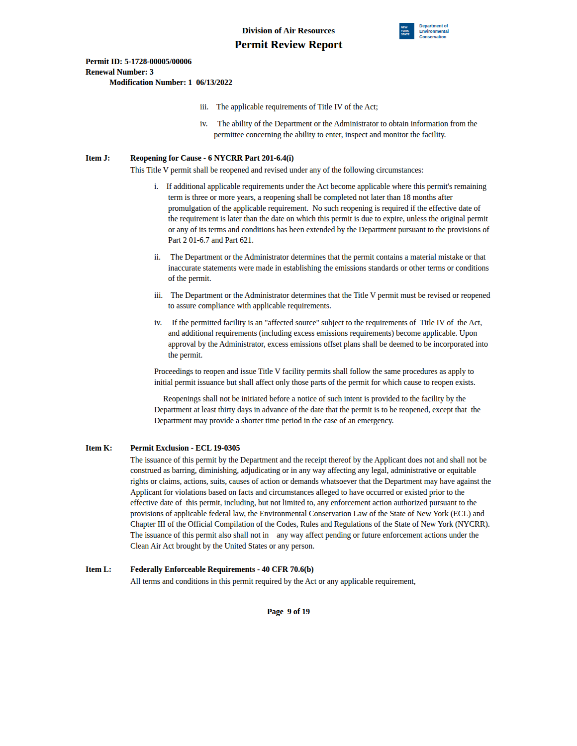Division of Air Resources
Permit Review Report
Permit ID: 5-1728-00005/00006
Renewal Number: 3 Modification Number: 1 06/13/2022
iii. The applicable requirements of Title IV of the Act;
iv. The ability of the Department or the Administrator to obtain information from the permittee concerning the ability to enter, inspect and monitor the facility.
Item J: Reopening for Cause - 6 NYCRR Part 201-6.4(i)
This Title V permit shall be reopened and revised under any of the following circumstances:
i. If additional applicable requirements under the Act become applicable where this permit's remaining term is three or more years, a reopening shall be completed not later than 18 months after promulgation of the applicable requirement. No such reopening is required if the effective date of the requirement is later than the date on which this permit is due to expire, unless the original permit or any of its terms and conditions has been extended by the Department pursuant to the provisions of Part 2 01-6.7 and Part 621.
ii. The Department or the Administrator determines that the permit contains a material mistake or that inaccurate statements were made in establishing the emissions standards or other terms or conditions of the permit.
iii. The Department or the Administrator determines that the Title V permit must be revised or reopened to assure compliance with applicable requirements.
iv. If the permitted facility is an "affected source" subject to the requirements of Title IV of the Act, and additional requirements (including excess emissions requirements) become applicable. Upon approval by the Administrator, excess emissions offset plans shall be deemed to be incorporated into the permit.
Proceedings to reopen and issue Title V facility permits shall follow the same procedures as apply to initial permit issuance but shall affect only those parts of the permit for which cause to reopen exists.
Reopenings shall not be initiated before a notice of such intent is provided to the facility by the Department at least thirty days in advance of the date that the permit is to be reopened, except that the Department may provide a shorter time period in the case of an emergency.
Item K: Permit Exclusion - ECL 19-0305
The issuance of this permit by the Department and the receipt thereof by the Applicant does not and shall not be construed as barring, diminishing, adjudicating or in any way affecting any legal, administrative or equitable rights or claims, actions, suits, causes of action or demands whatsoever that the Department may have against the Applicant for violations based on facts and circumstances alleged to have occurred or existed prior to the effective date of this permit, including, but not limited to, any enforcement action authorized pursuant to the provisions of applicable federal law, the Environmental Conservation Law of the State of New York (ECL) and Chapter III of the Official Compilation of the Codes, Rules and Regulations of the State of New York (NYCRR). The issuance of this permit also shall not in any way affect pending or future enforcement actions under the Clean Air Act brought by the United States or any person.
Item L: Federally Enforceable Requirements - 40 CFR 70.6(b)
All terms and conditions in this permit required by the Act or any applicable requirement,
Page 9 of 19